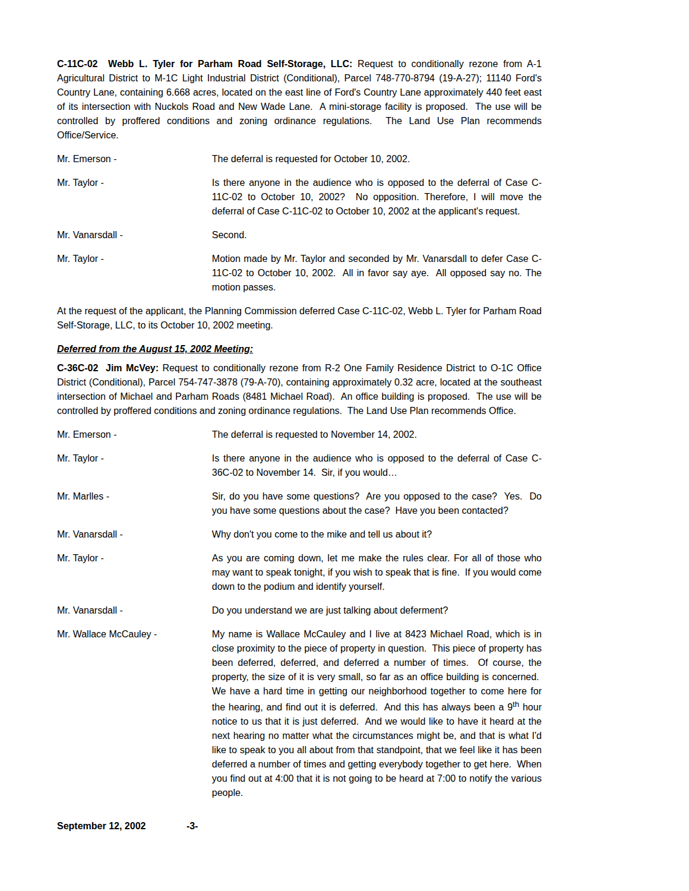C-11C-02 Webb L. Tyler for Parham Road Self-Storage, LLC: Request to conditionally rezone from A-1 Agricultural District to M-1C Light Industrial District (Conditional), Parcel 748-770-8794 (19-A-27); 11140 Ford's Country Lane, containing 6.668 acres, located on the east line of Ford's Country Lane approximately 440 feet east of its intersection with Nuckols Road and New Wade Lane. A mini-storage facility is proposed. The use will be controlled by proffered conditions and zoning ordinance regulations. The Land Use Plan recommends Office/Service.
Mr. Emerson -
The deferral is requested for October 10, 2002.
Mr. Taylor -
Is there anyone in the audience who is opposed to the deferral of Case C-11C-02 to October 10, 2002? No opposition. Therefore, I will move the deferral of Case C-11C-02 to October 10, 2002 at the applicant's request.
Mr. Vanarsdall -
Second.
Mr. Taylor -
Motion made by Mr. Taylor and seconded by Mr. Vanarsdall to defer Case C-11C-02 to October 10, 2002. All in favor say aye. All opposed say no. The motion passes.
At the request of the applicant, the Planning Commission deferred Case C-11C-02, Webb L. Tyler for Parham Road Self-Storage, LLC, to its October 10, 2002 meeting.
Deferred from the August 15, 2002 Meeting:
C-36C-02 Jim McVey: Request to conditionally rezone from R-2 One Family Residence District to O-1C Office District (Conditional), Parcel 754-747-3878 (79-A-70), containing approximately 0.32 acre, located at the southeast intersection of Michael and Parham Roads (8481 Michael Road). An office building is proposed. The use will be controlled by proffered conditions and zoning ordinance regulations. The Land Use Plan recommends Office.
Mr. Emerson -
The deferral is requested to November 14, 2002.
Mr. Taylor -
Is there anyone in the audience who is opposed to the deferral of Case C-36C-02 to November 14. Sir, if you would…
Mr. Marlles -
Sir, do you have some questions? Are you opposed to the case? Yes. Do you have some questions about the case? Have you been contacted?
Mr. Vanarsdall -
Why don't you come to the mike and tell us about it?
Mr. Taylor -
As you are coming down, let me make the rules clear. For all of those who may want to speak tonight, if you wish to speak that is fine. If you would come down to the podium and identify yourself.
Mr. Vanarsdall -
Do you understand we are just talking about deferment?
Mr. Wallace McCauley -
My name is Wallace McCauley and I live at 8423 Michael Road, which is in close proximity to the piece of property in question. This piece of property has been deferred, deferred, and deferred a number of times. Of course, the property, the size of it is very small, so far as an office building is concerned. We have a hard time in getting our neighborhood together to come here for the hearing, and find out it is deferred. And this has always been a 9th hour notice to us that it is just deferred. And we would like to have it heard at the next hearing no matter what the circumstances might be, and that is what I'd like to speak to you all about from that standpoint, that we feel like it has been deferred a number of times and getting everybody together to get here. When you find out at 4:00 that it is not going to be heard at 7:00 to notify the various people.
September 12, 2002 -3-